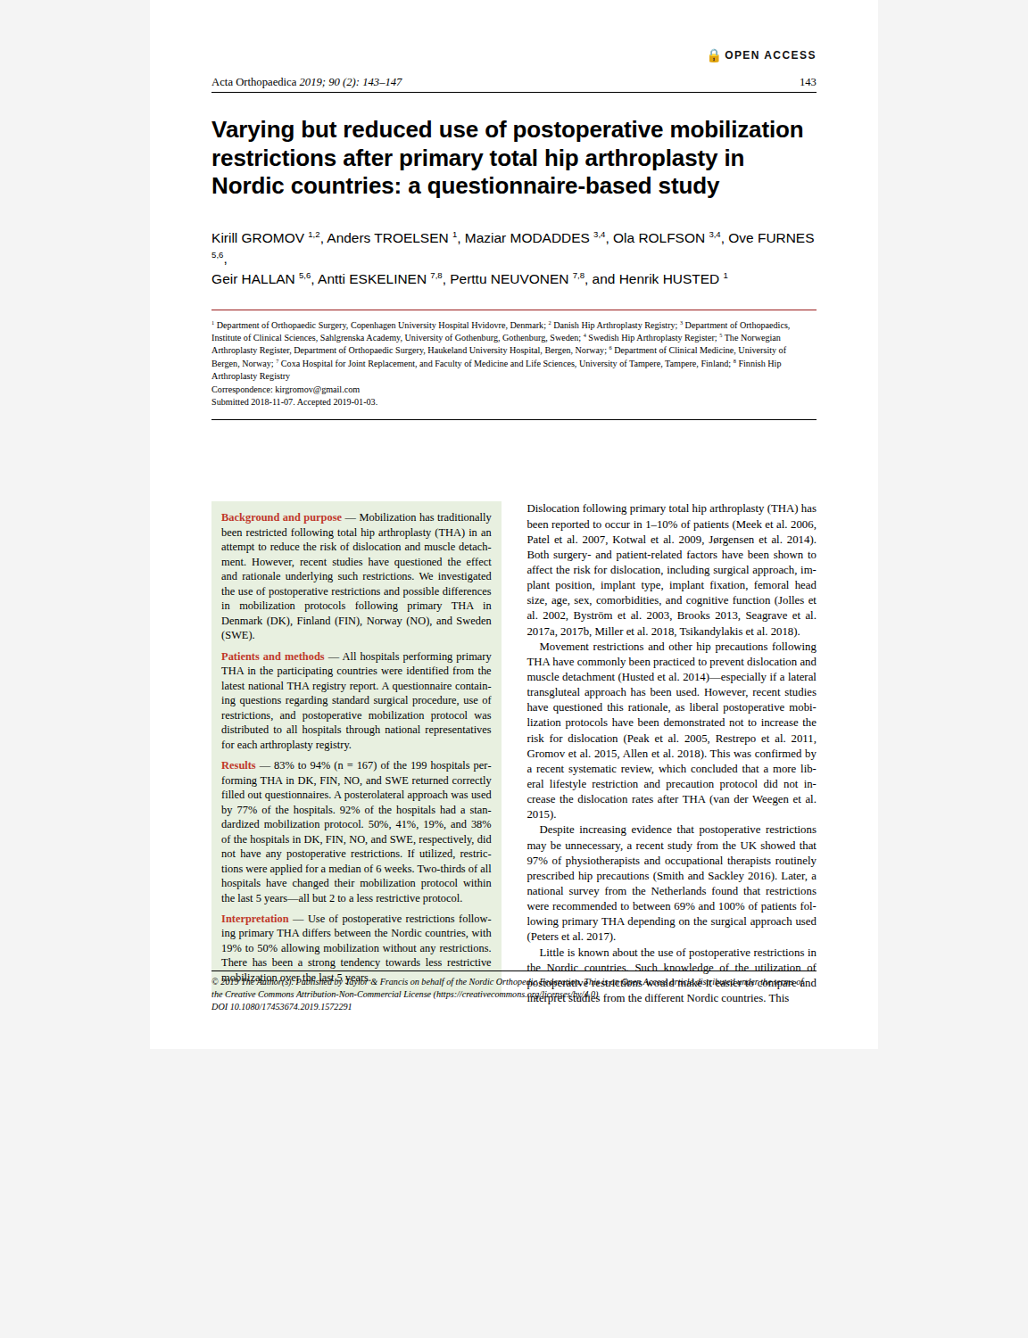🔒OPEN ACCESS
Acta Orthopaedica 2019; 90 (2): 143–147
143
Varying but reduced use of postoperative mobilization restrictions after primary total hip arthroplasty in Nordic countries: a questionnaire-based study
Kirill Gromov 1,2, Anders Troelsen 1, Maziar Modaddes 3,4, Ola Rolfson 3,4, Ove Furnes 5,6,
Geir Hallan 5,6, Antti Eskelinen 7,8, Perttu Neuvonen 7,8, and Henrik Husted 1
1 Department of Orthopaedic Surgery, Copenhagen University Hospital Hvidovre, Denmark; 2 Danish Hip Arthroplasty Registry; 3 Department of Orthopaedics, Institute of Clinical Sciences, Sahlgrenska Academy, University of Gothenburg, Gothenburg, Sweden; 4 Swedish Hip Arthroplasty Register; 5 The Norwegian Arthroplasty Register, Department of Orthopaedic Surgery, Haukeland University Hospital, Bergen, Norway; 6 Department of Clinical Medicine, University of Bergen, Norway; 7 Coxa Hospital for Joint Replacement, and Faculty of Medicine and Life Sciences, University of Tampere, Tampere, Finland; 8 Finnish Hip Arthroplasty Registry
Correspondence: kirgromov@gmail.com
Submitted 2018-11-07. Accepted 2019-01-03.
Background and purpose — Mobilization has traditionally been restricted following total hip arthroplasty (THA) in an attempt to reduce the risk of dislocation and muscle detachment. However, recent studies have questioned the effect and rationale underlying such restrictions. We investigated the use of postoperative restrictions and possible differences in mobilization protocols following primary THA in Denmark (DK), Finland (FIN), Norway (NO), and Sweden (SWE).
Patients and methods — All hospitals performing primary THA in the participating countries were identified from the latest national THA registry report. A questionnaire containing questions regarding standard surgical procedure, use of restrictions, and postoperative mobilization protocol was distributed to all hospitals through national representatives for each arthroplasty registry.
Results — 83% to 94% (n = 167) of the 199 hospitals performing THA in DK, FIN, NO, and SWE returned correctly filled out questionnaires. A posterolateral approach was used by 77% of the hospitals. 92% of the hospitals had a standardized mobilization protocol. 50%, 41%, 19%, and 38% of the hospitals in DK, FIN, NO, and SWE, respectively, did not have any postoperative restrictions. If utilized, restrictions were applied for a median of 6 weeks. Two-thirds of all hospitals have changed their mobilization protocol within the last 5 years—all but 2 to a less restrictive protocol.
Interpretation — Use of postoperative restrictions following primary THA differs between the Nordic countries, with 19% to 50% allowing mobilization without any restrictions. There has been a strong tendency towards less restrictive mobilization over the last 5 years.
Dislocation following primary total hip arthroplasty (THA) has been reported to occur in 1–10% of patients (Meek et al. 2006, Patel et al. 2007, Kotwal et al. 2009, Jørgensen et al. 2014). Both surgery- and patient-related factors have been shown to affect the risk for dislocation, including surgical approach, implant position, implant type, implant fixation, femoral head size, age, sex, comorbidities, and cognitive function (Jolles et al. 2002, Byström et al. 2003, Brooks 2013, Seagrave et al. 2017a, 2017b, Miller et al. 2018, Tsikandylakis et al. 2018).
Movement restrictions and other hip precautions following THA have commonly been practiced to prevent dislocation and muscle detachment (Husted et al. 2014)—especially if a lateral transgluteal approach has been used. However, recent studies have questioned this rationale, as liberal postoperative mobilization protocols have been demonstrated not to increase the risk for dislocation (Peak et al. 2005, Restrepo et al. 2011, Gromov et al. 2015, Allen et al. 2018). This was confirmed by a recent systematic review, which concluded that a more liberal lifestyle restriction and precaution protocol did not increase the dislocation rates after THA (van der Weegen et al. 2015).
Despite increasing evidence that postoperative restrictions may be unnecessary, a recent study from the UK showed that 97% of physiotherapists and occupational therapists routinely prescribed hip precautions (Smith and Sackley 2016). Later, a national survey from the Netherlands found that restrictions were recommended to between 69% and 100% of patients following primary THA depending on the surgical approach used (Peters et al. 2017).
Little is known about the use of postoperative restrictions in the Nordic countries. Such knowledge of the utilization of postoperative restrictions would make it easier to compare and interpret studies from the different Nordic countries. This
© 2019 The Author(s). Published by Taylor & Francis on behalf of the Nordic Orthopedic Federation. This is an Open Access article distributed under the terms of the Creative Commons Attribution-Non-Commercial License (https://creativecommons.org/licenses/by/4.0)
DOI 10.1080/17453674.2019.1572291